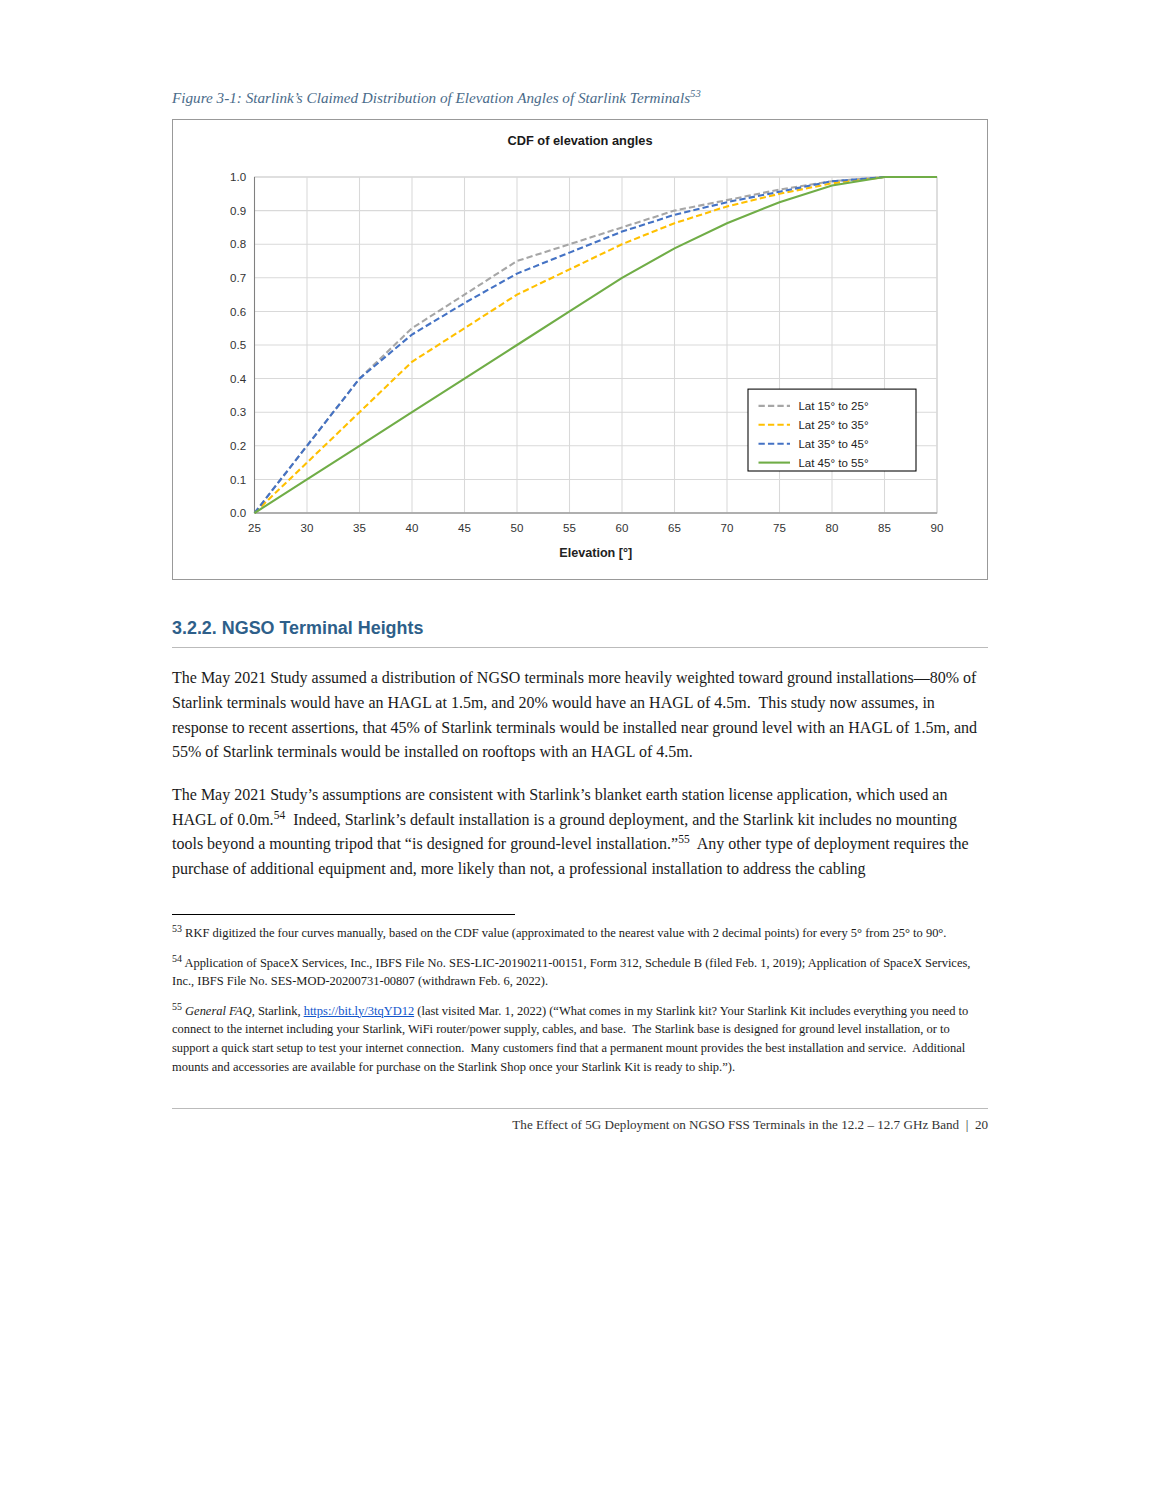Figure 3-1: Starlink’s Claimed Distribution of Elevation Angles of Starlink Terminals53
CDF of elevation angles
1.0 0.9 0.8 0.7 0.6 0.5 0.4 0.3 0.2 0.1 0.0 25 30 35 40 45 50 55 60 65 70 75 80 85 90 Elevation [°] Lat 15° to 25° Lat 25° to 35° Lat 35° to 45° Lat 45° to 55°
3.2.2. NGSO Terminal Heights
The May 2021 Study assumed a distribution of NGSO terminals more heavily weighted toward ground installations—80% of Starlink terminals would have an HAGL at 1.5m, and 20% would have an HAGL of 4.5m. This study now assumes, in response to recent assertions, that 45% of Starlink terminals would be installed near ground level with an HAGL of 1.5m, and 55% of Starlink terminals would be installed on rooftops with an HAGL of 4.5m.
The May 2021 Study’s assumptions are consistent with Starlink’s blanket earth station license application, which used an HAGL of 0.0m.54 Indeed, Starlink’s default installation is a ground deployment, and the Starlink kit includes no mounting tools beyond a mounting tripod that “is designed for ground-level installation.”55 Any other type of deployment requires the purchase of additional equipment and, more likely than not, a professional installation to address the cabling
53 RKF digitized the four curves manually, based on the CDF value (approximated to the nearest value with 2 decimal points) for every 5° from 25° to 90°.
54 Application of SpaceX Services, Inc., IBFS File No. SES-LIC-20190211-00151, Form 312, Schedule B (filed Feb. 1, 2019); Application of SpaceX Services, Inc., IBFS File No. SES-MOD-20200731-00807 (withdrawn Feb. 6, 2022).
55 General FAQ, Starlink, https://bit.ly/3tqYD12 (last visited Mar. 1, 2022) (“What comes in my Starlink kit? Your Starlink Kit includes everything you need to connect to the internet including your Starlink, WiFi router/power supply, cables, and base. The Starlink base is designed for ground level installation, or to support a quick start setup to test your internet connection. Many customers find that a permanent mount provides the best installation and service. Additional mounts and accessories are available for purchase on the Starlink Shop once your Starlink Kit is ready to ship.”).
The Effect of 5G Deployment on NGSO FSS Terminals in the 12.2 – 12.7 GHz Band | 20